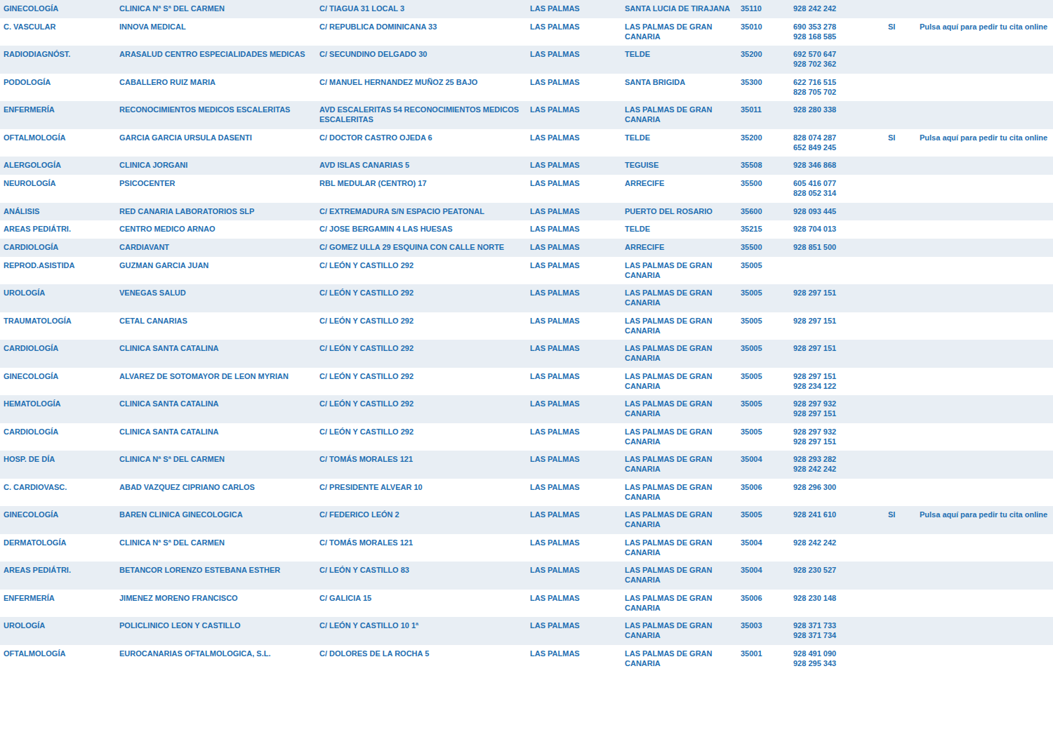| GINECOLOGÍA | CLINICA Nª Sª DEL CARMEN | C/ TIAGUA 31 LOCAL 3 | LAS PALMAS | SANTA LUCIA DE TIRAJANA | 35110 | 928 242 242 | | |
| C. VASCULAR | INNOVA MEDICAL | C/ REPUBLICA DOMINICANA 33 | LAS PALMAS | LAS PALMAS DE GRAN CANARIA | 35010 | 690 353 278 928 168 585 | SI | Pulsa aquí para pedir tu cita online |
| RADIODIAGNÓST. | ARASALUD CENTRO ESPECIALIDADES MEDICAS | C/ SECUNDINO DELGADO 30 | LAS PALMAS | TELDE | 35200 | 692 570 647 928 702 362 | | |
| PODOLOGÍA | CABALLERO RUIZ MARIA | C/ MANUEL HERNANDEZ MUÑOZ 25 BAJO | LAS PALMAS | SANTA BRIGIDA | 35300 | 622 716 515 828 705 702 | | |
| ENFERMERÍA | RECONOCIMIENTOS MEDICOS ESCALERITAS | AVD ESCALERITAS 54 RECONOCIMIENTOS MEDICOS ESCALERITAS | LAS PALMAS | LAS PALMAS DE GRAN CANARIA | 35011 | 928 280 338 | | |
| OFTALMOLOGÍA | GARCIA GARCIA URSULA DASENTI | C/ DOCTOR CASTRO OJEDA 6 | LAS PALMAS | TELDE | 35200 | 828 074 287 652 849 245 | SI | Pulsa aquí para pedir tu cita online |
| ALERGOLOGÍA | CLINICA JORGANI | AVD ISLAS CANARIAS 5 | LAS PALMAS | TEGUISE | 35508 | 928 346 868 | | |
| NEUROLOGÍA | PSICOCENTER | RBL MEDULAR (CENTRO) 17 | LAS PALMAS | ARRECIFE | 35500 | 605 416 077 828 052 314 | | |
| ANÁLISIS | RED CANARIA LABORATORIOS SLP | C/ EXTREMADURA S/N ESPACIO PEATONAL | LAS PALMAS | PUERTO DEL ROSARIO | 35600 | 928 093 445 | | |
| AREAS PEDIÁTRI. | CENTRO MEDICO ARNAO | C/ JOSE BERGAMIN 4 LAS HUESAS | LAS PALMAS | TELDE | 35215 | 928 704 013 | | |
| CARDIOLOGÍA | CARDIAVANT | C/ GOMEZ ULLA 29 ESQUINA CON CALLE NORTE | LAS PALMAS | ARRECIFE | 35500 | 928 851 500 | | |
| REPROD.ASISTIDA | GUZMAN GARCIA JUAN | C/ LEÓN Y CASTILLO 292 | LAS PALMAS | LAS PALMAS DE GRAN CANARIA | 35005 | | | |
| UROLOGÍA | VENEGAS SALUD | C/ LEÓN Y CASTILLO 292 | LAS PALMAS | LAS PALMAS DE GRAN CANARIA | 35005 | 928 297 151 | | |
| TRAUMATOLOGÍA | CETAL CANARIAS | C/ LEÓN Y CASTILLO 292 | LAS PALMAS | LAS PALMAS DE GRAN CANARIA | 35005 | 928 297 151 | | |
| CARDIOLOGÍA | CLINICA SANTA CATALINA | C/ LEÓN Y CASTILLO 292 | LAS PALMAS | LAS PALMAS DE GRAN CANARIA | 35005 | 928 297 151 | | |
| GINECOLOGÍA | ALVAREZ DE SOTOMAYOR DE LEON MYRIAN | C/ LEÓN Y CASTILLO 292 | LAS PALMAS | LAS PALMAS DE GRAN CANARIA | 35005 | 928 297 151 928 234 122 | | |
| HEMATOLOGÍA | CLINICA SANTA CATALINA | C/ LEÓN Y CASTILLO 292 | LAS PALMAS | LAS PALMAS DE GRAN CANARIA | 35005 | 928 297 932 928 297 151 | | |
| CARDIOLOGÍA | CLINICA SANTA CATALINA | C/ LEÓN Y CASTILLO 292 | LAS PALMAS | LAS PALMAS DE GRAN CANARIA | 35005 | 928 297 932 928 297 151 | | |
| HOSP. DE DÍA | CLINICA Nª Sª DEL CARMEN | C/ TOMÁS MORALES 121 | LAS PALMAS | LAS PALMAS DE GRAN CANARIA | 35004 | 928 293 282 928 242 242 | | |
| C. CARDIOVASC. | ABAD VAZQUEZ CIPRIANO CARLOS | C/ PRESIDENTE ALVEAR 10 | LAS PALMAS | LAS PALMAS DE GRAN CANARIA | 35006 | 928 296 300 | | |
| GINECOLOGÍA | BAREN CLINICA GINECOLOGICA | C/ FEDERICO LEÓN 2 | LAS PALMAS | LAS PALMAS DE GRAN CANARIA | 35005 | 928 241 610 | SI | Pulsa aquí para pedir tu cita online |
| DERMATOLOGÍA | CLINICA Nª Sª DEL CARMEN | C/ TOMÁS MORALES 121 | LAS PALMAS | LAS PALMAS DE GRAN CANARIA | 35004 | 928 242 242 | | |
| AREAS PEDIÁTRI. | BETANCOR LORENZO ESTEBANA ESTHER | C/ LEÓN Y CASTILLO 83 | LAS PALMAS | LAS PALMAS DE GRAN CANARIA | 35004 | 928 230 527 | | |
| ENFERMERÍA | JIMENEZ MORENO FRANCISCO | C/ GALICIA 15 | LAS PALMAS | LAS PALMAS DE GRAN CANARIA | 35006 | 928 230 148 | | |
| UROLOGÍA | POLICLINICO LEON Y CASTILLO | C/ LEÓN Y CASTILLO 10 1ª | LAS PALMAS | LAS PALMAS DE GRAN CANARIA | 35003 | 928 371 733 928 371 734 | | |
| OFTALMOLOGÍA | EUROCANARIAS OFTALMOLOGICA, S.L. | C/ DOLORES DE LA ROCHA 5 | LAS PALMAS | LAS PALMAS DE GRAN CANARIA | 35001 | 928 491 090 928 295 343 | | |